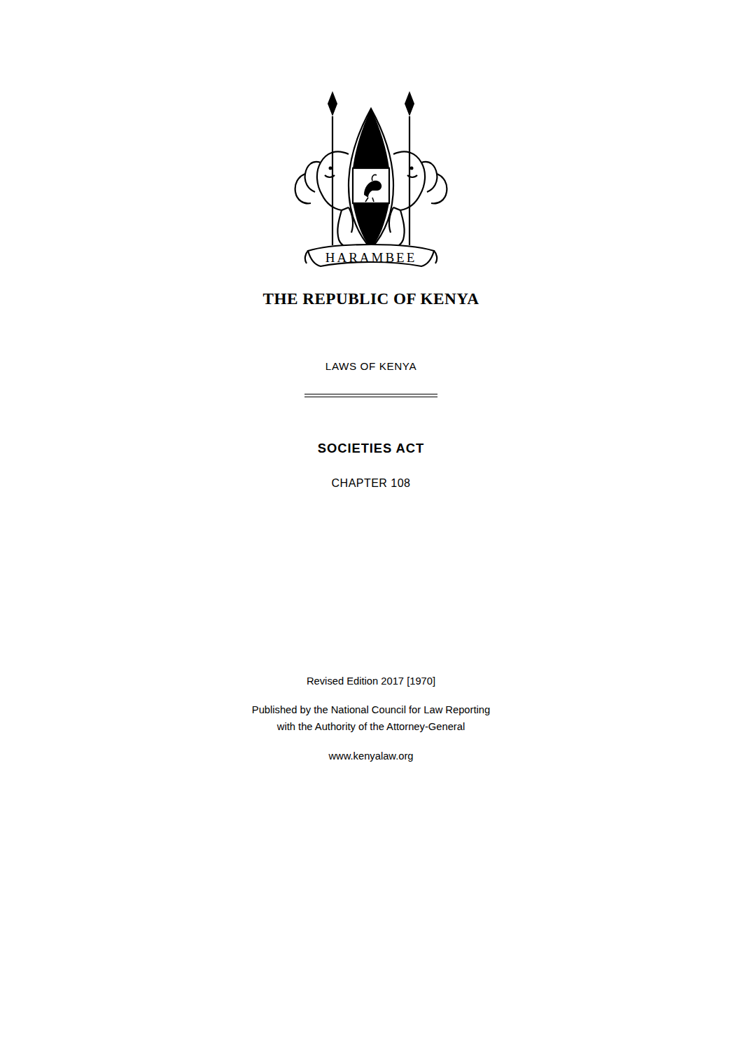HARAMBEE
THE REPUBLIC OF KENYA
LAWS OF KENYA
SOCIETIES ACT
CHAPTER 108
Revised Edition 2017 [1970]
Published by the National Council for Law Reporting
with the Authority of the Attorney-General
www.kenyalaw.org